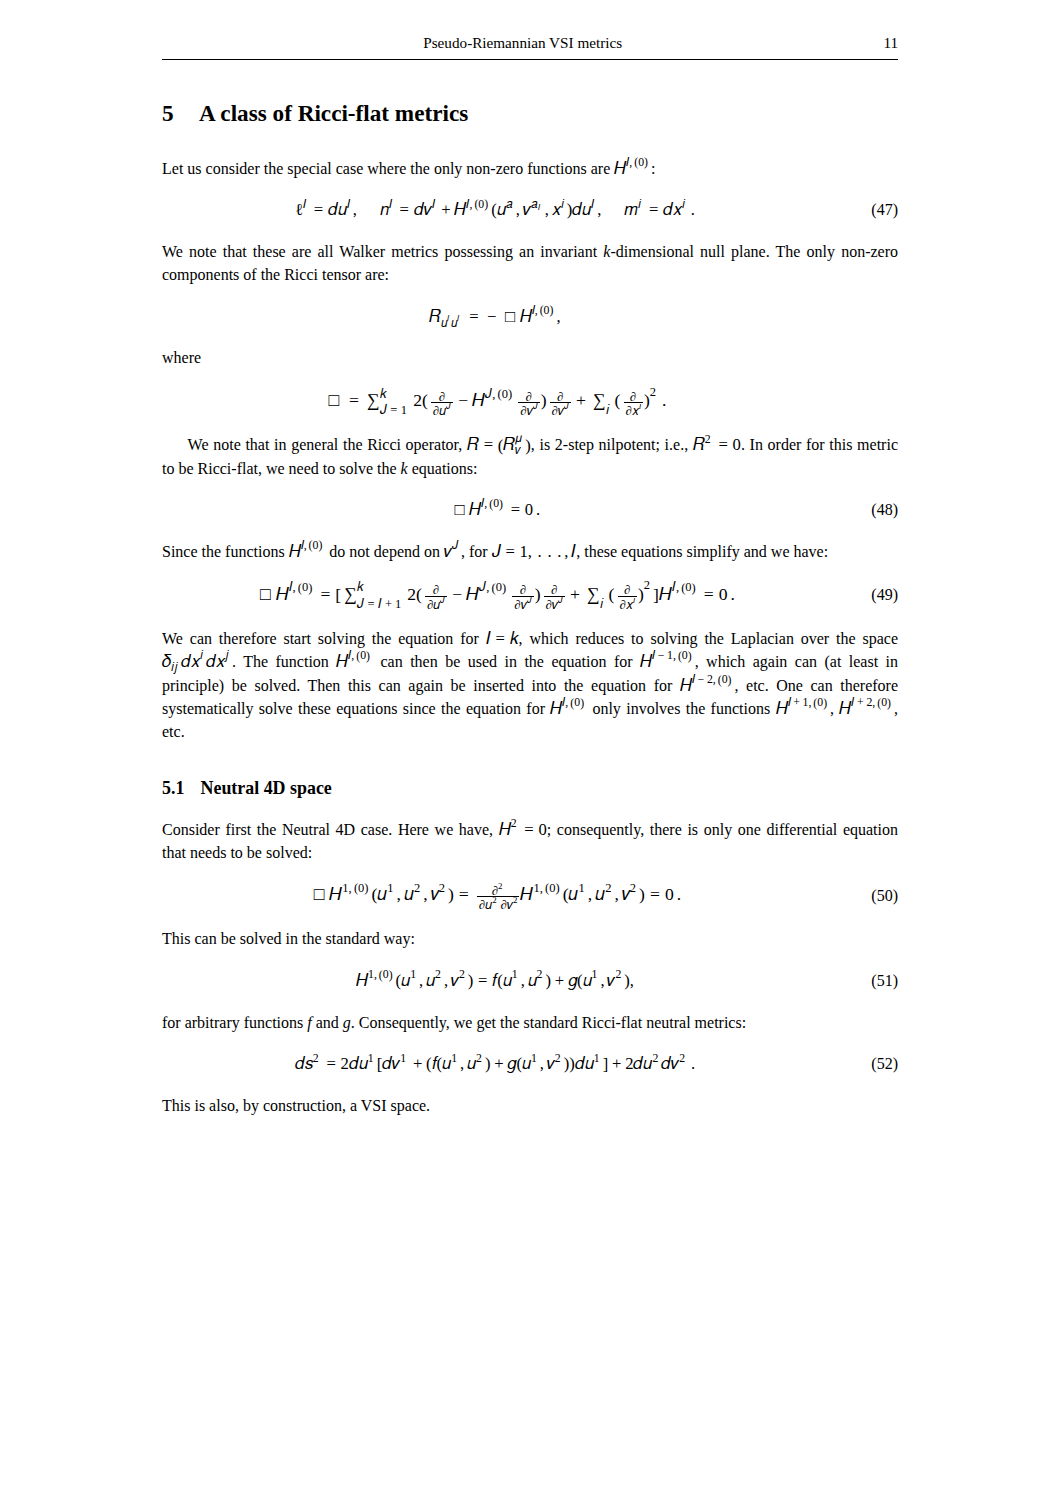Pseudo-Riemannian VSI metrics 11
5 A class of Ricci-flat metrics
Let us consider the special case where the only non-zero functions are HI,(0):
ℓI = duI , nI = dvI + HI,(0) (ua,vaI,xi) duI , mi = dxi . (47)
We note that these are all Walker metrics possessing an invariant k-dimensional null plane. The only non-zero components of the Ricci tensor are:
RuIuI = −□ HI,(0) ,
where
□ = ∑J=1k 2 ( ∂∂uJ − HJ,(0) ∂∂vJ ) ∂∂vJ + ∑i (∂∂xi) 2 .
We note that in general the Ricci operator, R=(Rνμ), is 2-step nilpotent; i.e., R2=0. In order for this metric to be Ricci-flat, we need to solve the k equations:
□ HI,(0) = 0 . (48)
Since the functions HI,(0) do not depend on vJ, for J=1,...,I, these equations simplify and we have:
□ HI,(0) = [ ∑J=I+1k 2 ( ∂∂uJ − HJ,(0) ∂∂vJ ) ∂∂vJ + ∑i (∂∂xi) 2 ] HI,(0) = 0 . (49)
We can therefore start solving the equation for I=k, which reduces to solving the Laplacian over the space δijdxidxj. The function HI,(0) can then be used in the equation for HI−1,(0), which again can (at least in principle) be solved. Then this can again be inserted into the equation for HI−2,(0), etc. One can therefore systematically solve these equations since the equation for HI,(0) only involves the functions HI+1,(0), HI+2,(0), etc.
5.1 Neutral 4D space
Consider first the Neutral 4D case. Here we have, H2=0; consequently, there is only one differential equation that needs to be solved:
□ H1,(0) (u1,u2,v2) = ∂2 ∂u2∂v2 H1,(0) (u1,u2,v2) = 0 . (50)
This can be solved in the standard way:
H1,(0) (u1,u2,v2) = f(u1,u2) + g(u1,v2) , (51)
for arbitrary functions f and g. Consequently, we get the standard Ricci-flat neutral metrics:
ds2 = 2du1 [ dv1 + ( f(u1,u2) + g(u1,v2) ) du1 ] + 2du2dv2 . (52)
This is also, by construction, a VSI space.